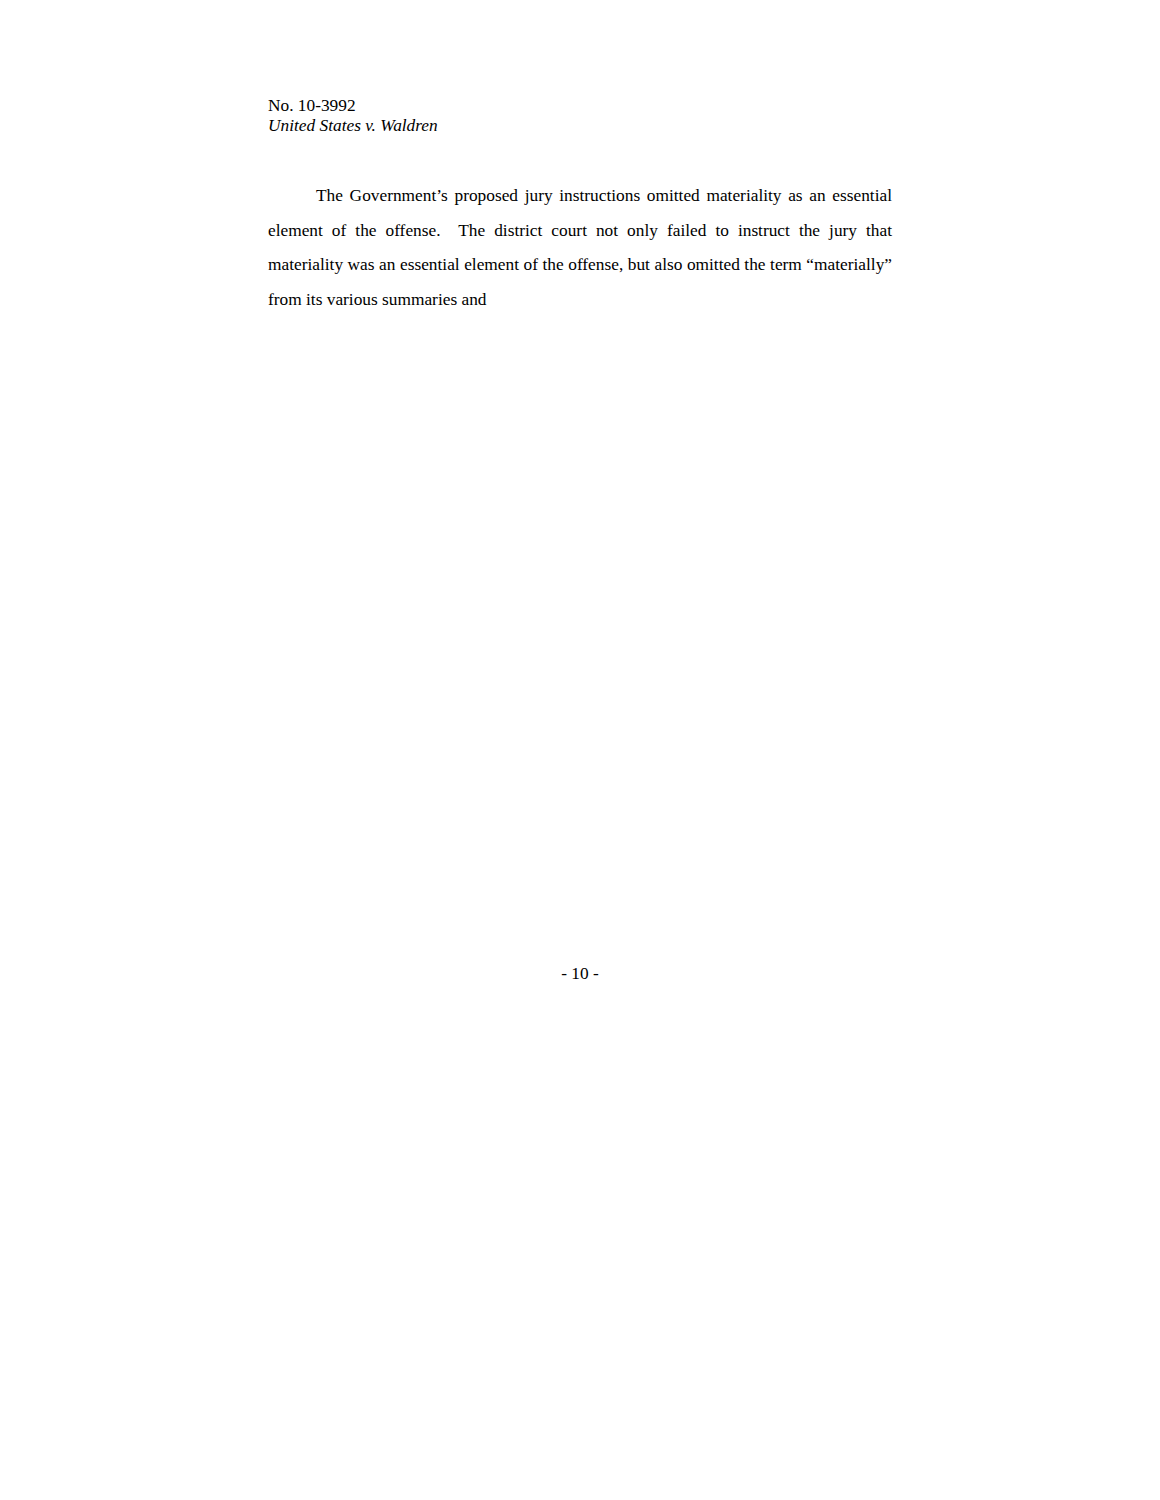No. 10-3992
United States v. Waldren
The Government’s proposed jury instructions omitted materiality as an essential element of the offense. The district court not only failed to instruct the jury that materiality was an essential element of the offense, but also omitted the term “materially” from its various summaries and
- 10 -